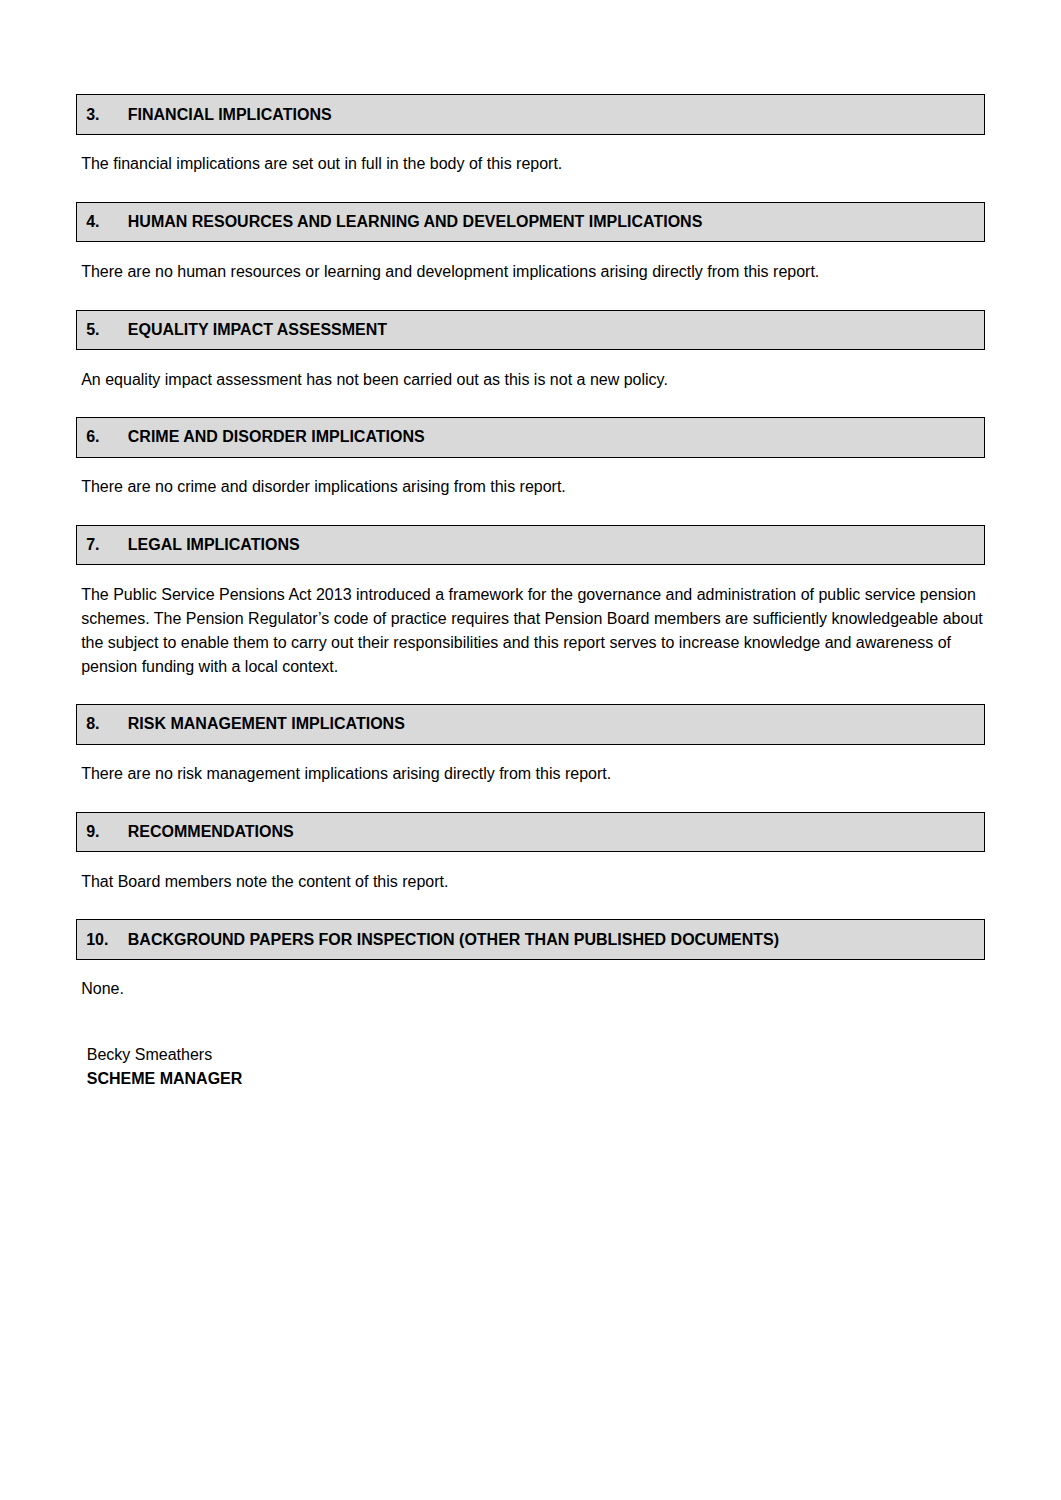3. FINANCIAL IMPLICATIONS
The financial implications are set out in full in the body of this report.
4. HUMAN RESOURCES AND LEARNING AND DEVELOPMENT IMPLICATIONS
There are no human resources or learning and development implications arising directly from this report.
5. EQUALITY IMPACT ASSESSMENT
An equality impact assessment has not been carried out as this is not a new policy.
6. CRIME AND DISORDER IMPLICATIONS
There are no crime and disorder implications arising from this report.
7. LEGAL IMPLICATIONS
The Public Service Pensions Act 2013 introduced a framework for the governance and administration of public service pension schemes. The Pension Regulator’s code of practice requires that Pension Board members are sufficiently knowledgeable about the subject to enable them to carry out their responsibilities and this report serves to increase knowledge and awareness of pension funding with a local context.
8. RISK MANAGEMENT IMPLICATIONS
There are no risk management implications arising directly from this report.
9. RECOMMENDATIONS
That Board members note the content of this report.
10. BACKGROUND PAPERS FOR INSPECTION (OTHER THAN PUBLISHED DOCUMENTS)
None.
Becky Smeathers
SCHEME MANAGER